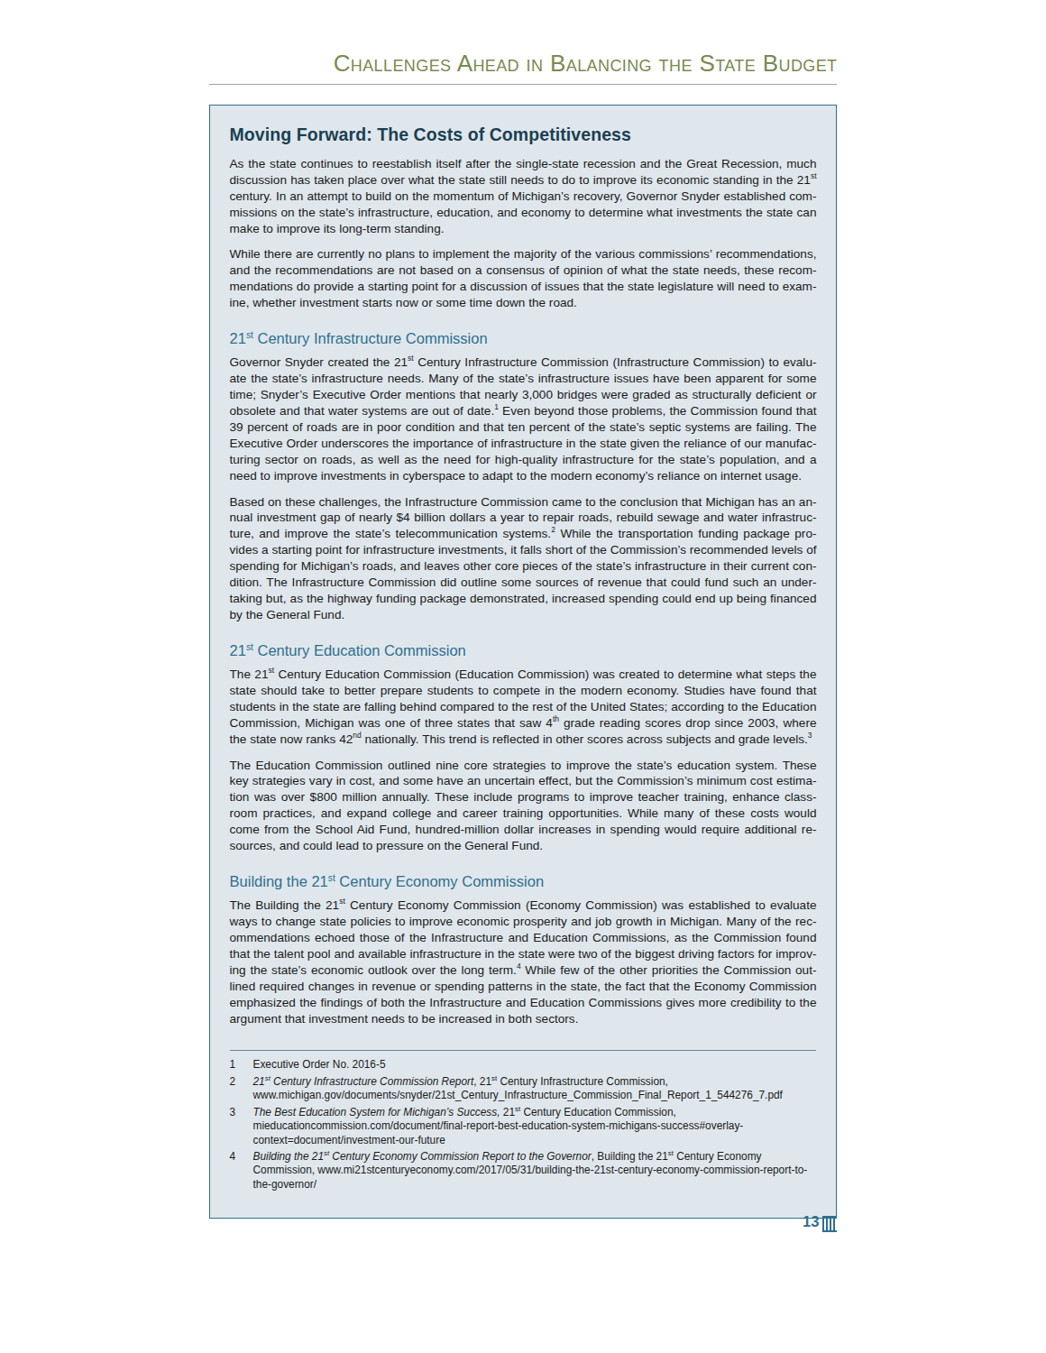Challenges Ahead in Balancing the State Budget
Moving Forward: The Costs of Competitiveness
As the state continues to reestablish itself after the single-state recession and the Great Recession, much discussion has taken place over what the state still needs to do to improve its economic standing in the 21st century. In an attempt to build on the momentum of Michigan’s recovery, Governor Snyder established commissions on the state’s infrastructure, education, and economy to determine what investments the state can make to improve its long-term standing.
While there are currently no plans to implement the majority of the various commissions’ recommendations, and the recommendations are not based on a consensus of opinion of what the state needs, these recommendations do provide a starting point for a discussion of issues that the state legislature will need to examine, whether investment starts now or some time down the road.
21st Century Infrastructure Commission
Governor Snyder created the 21st Century Infrastructure Commission (Infrastructure Commission) to evaluate the state’s infrastructure needs. Many of the state’s infrastructure issues have been apparent for some time; Snyder’s Executive Order mentions that nearly 3,000 bridges were graded as structurally deficient or obsolete and that water systems are out of date.1 Even beyond those problems, the Commission found that 39 percent of roads are in poor condition and that ten percent of the state’s septic systems are failing. The Executive Order underscores the importance of infrastructure in the state given the reliance of our manufacturing sector on roads, as well as the need for high-quality infrastructure for the state’s population, and a need to improve investments in cyberspace to adapt to the modern economy’s reliance on internet usage.
Based on these challenges, the Infrastructure Commission came to the conclusion that Michigan has an annual investment gap of nearly $4 billion dollars a year to repair roads, rebuild sewage and water infrastructure, and improve the state’s telecommunication systems.2 While the transportation funding package provides a starting point for infrastructure investments, it falls short of the Commission’s recommended levels of spending for Michigan’s roads, and leaves other core pieces of the state’s infrastructure in their current condition. The Infrastructure Commission did outline some sources of revenue that could fund such an undertaking but, as the highway funding package demonstrated, increased spending could end up being financed by the General Fund.
21st Century Education Commission
The 21st Century Education Commission (Education Commission) was created to determine what steps the state should take to better prepare students to compete in the modern economy. Studies have found that students in the state are falling behind compared to the rest of the United States; according to the Education Commission, Michigan was one of three states that saw 4th grade reading scores drop since 2003, where the state now ranks 42nd nationally. This trend is reflected in other scores across subjects and grade levels.3
The Education Commission outlined nine core strategies to improve the state’s education system. These key strategies vary in cost, and some have an uncertain effect, but the Commission’s minimum cost estimation was over $800 million annually. These include programs to improve teacher training, enhance classroom practices, and expand college and career training opportunities. While many of these costs would come from the School Aid Fund, hundred-million dollar increases in spending would require additional resources, and could lead to pressure on the General Fund.
Building the 21st Century Economy Commission
The Building the 21st Century Economy Commission (Economy Commission) was established to evaluate ways to change state policies to improve economic prosperity and job growth in Michigan. Many of the recommendations echoed those of the Infrastructure and Education Commissions, as the Commission found that the talent pool and available infrastructure in the state were two of the biggest driving factors for improving the state’s economic outlook over the long term.4 While few of the other priorities the Commission outlined required changes in revenue or spending patterns in the state, the fact that the Economy Commission emphasized the findings of both the Infrastructure and Education Commissions gives more credibility to the argument that investment needs to be increased in both sectors.
1
Executive Order No. 2016-5
2
21st Century Infrastructure Commission Report, 21st Century Infrastructure Commission, www.michigan.gov/documents/snyder/21st_Century_Infrastructure_Commission_Final_Report_1_544276_7.pdf
3
The Best Education System for Michigan’s Success, 21st Century Education Commission, mieducationcommission.com/document/final-report-best-education-system-michigans-success#overlay-context=document/investment-our-future
4
Building the 21st Century Economy Commission Report to the Governor, Building the 21st Century Economy Commission, www.mi21stcenturyeconomy.com/2017/05/31/building-the-21st-century-economy-commission-report-to-the-governor/
13